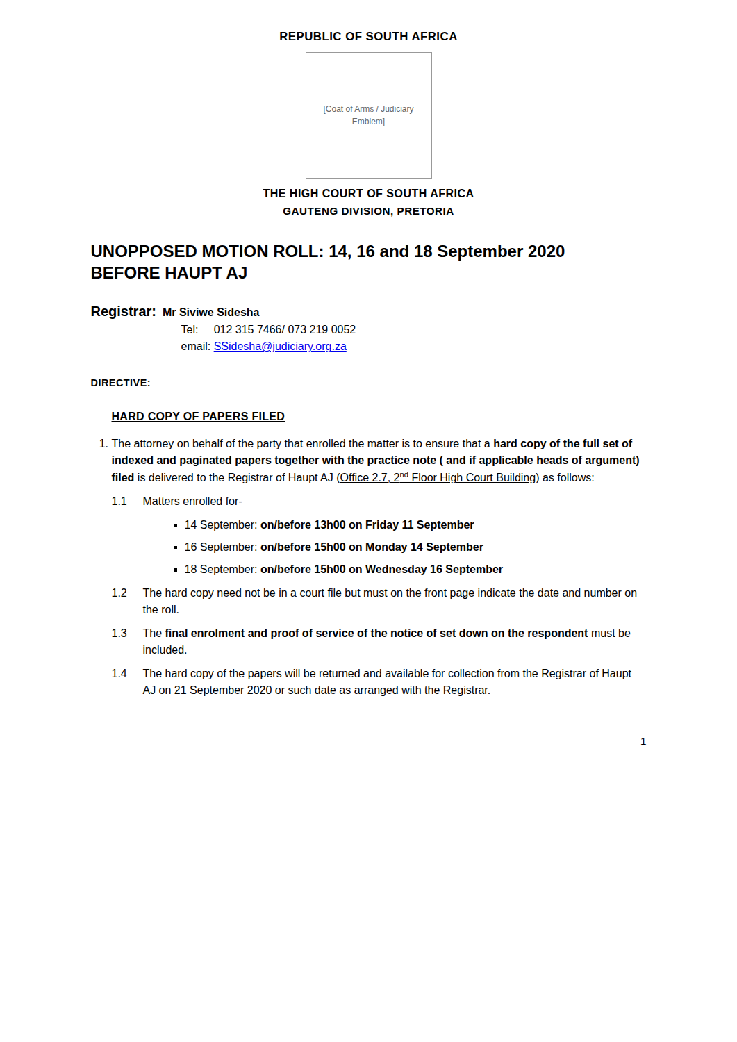REPUBLIC OF SOUTH AFRICA
[Coat of Arms / Judiciary Emblem]
THE HIGH COURT OF SOUTH AFRICA
GAUTENG DIVISION, PRETORIA
UNOPPOSED MOTION ROLL: 14, 16 and 18 September 2020
BEFORE HAUPT AJ
Registrar: Mr Siviwe Sidesha
Tel: 012 315 7466/ 073 219 0052
email: SSidesha@judiciary.org.za
DIRECTIVE:
HARD COPY OF PAPERS FILED
The attorney on behalf of the party that enrolled the matter is to ensure that a hard copy of the full set of indexed and paginated papers together with the practice note ( and if applicable heads of argument) filed is delivered to the Registrar of Haupt AJ (Office 2.7, 2nd Floor High Court Building) as follows:
1.1 Matters enrolled for-
14 September: on/before 13h00 on Friday 11 September
16 September: on/before 15h00 on Monday 14 September
18 September: on/before 15h00 on Wednesday 16 September
1.2 The hard copy need not be in a court file but must on the front page indicate the date and number on the roll.
1.3 The final enrolment and proof of service of the notice of set down on the respondent must be included.
1.4 The hard copy of the papers will be returned and available for collection from the Registrar of Haupt AJ on 21 September 2020 or such date as arranged with the Registrar.
1